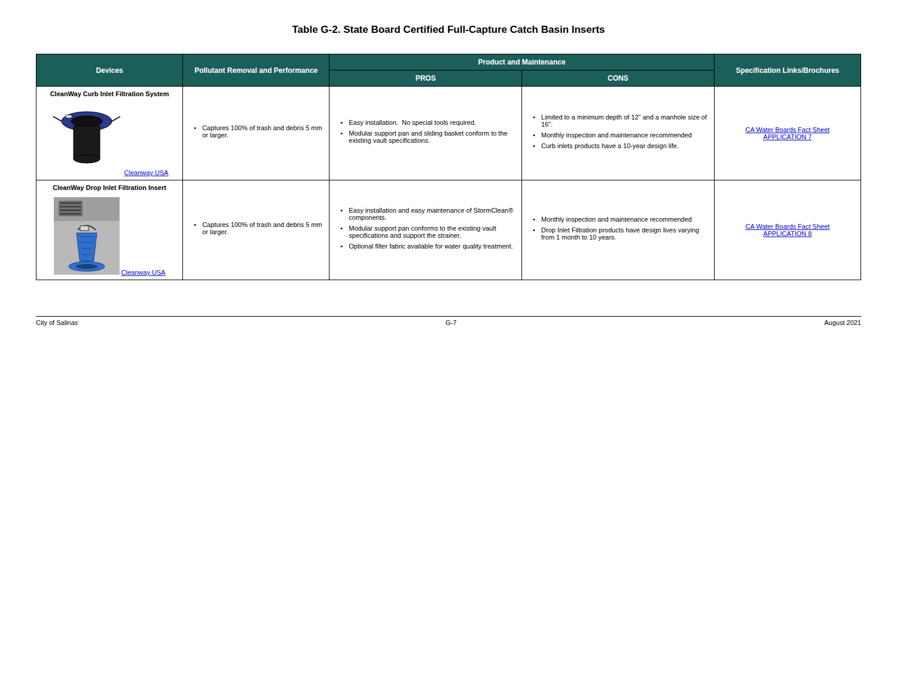Table G-2. State Board Certified Full-Capture Catch Basin Inserts
| Devices | Pollutant Removal and Performance | Product and Maintenance | Specification Links/Brochures |
| --- | --- | --- | --- |
| PROS | CONS |
| CleanWay Curb Inlet Filtration System Cleanway USA | Captures 100% of trash and debris 5 mm or larger. | Easy installation. No special tools required. Modular support pan and sliding basket conform to the existing vault specifications. | Limited to a minimum depth of 12” and a manhole size of 16”. Monthly inspection and maintenance recommended Curb inlets products have a 10-year design life. | CA Water Boards Fact Sheet APPLICATION 7 |
| CleanWay Drop Inlet Filtration Insert Cleanway USA | Captures 100% of trash and debris 5 mm or larger. | Easy installation and easy maintenance of StormClean® components. Modular support pan conforms to the existing vault specifications and support the strainer. Optional filter fabric available for water quality treatment. | Monthly inspection and maintenance recommended Drop Inlet Filtration products have design lives varying from 1 month to 10 years. | CA Water Boards Fact Sheet APPLICATION 8 |
City of Salinas G-7 August 2021